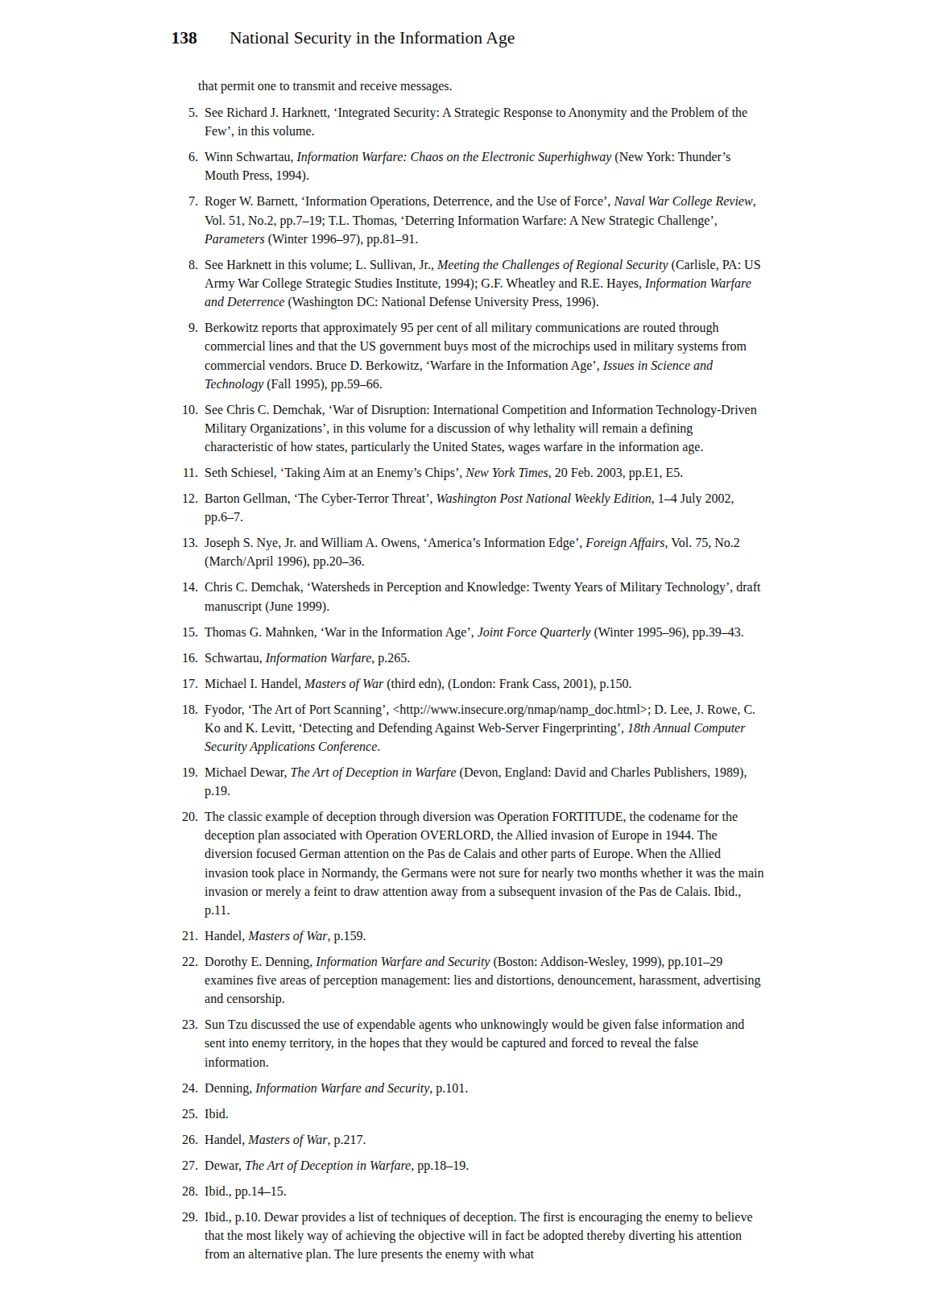138 National Security in the Information Age
that permit one to transmit and receive messages.
See Richard J. Harknett, ‘Integrated Security: A Strategic Response to Anonymity and the Problem of the Few’, in this volume.
Winn Schwartau, Information Warfare: Chaos on the Electronic Superhighway (New York: Thunder’s Mouth Press, 1994).
Roger W. Barnett, ‘Information Operations, Deterrence, and the Use of Force’, Naval War College Review, Vol. 51, No.2, pp.7–19; T.L. Thomas, ‘Deterring Information Warfare: A New Strategic Challenge’, Parameters (Winter 1996–97), pp.81–91.
See Harknett in this volume; L. Sullivan, Jr., Meeting the Challenges of Regional Security (Carlisle, PA: US Army War College Strategic Studies Institute, 1994); G.F. Wheatley and R.E. Hayes, Information Warfare and Deterrence (Washington DC: National Defense University Press, 1996).
Berkowitz reports that approximately 95 per cent of all military communications are routed through commercial lines and that the US government buys most of the microchips used in military systems from commercial vendors. Bruce D. Berkowitz, ‘Warfare in the Information Age’, Issues in Science and Technology (Fall 1995), pp.59–66.
See Chris C. Demchak, ‘War of Disruption: International Competition and Information Technology-Driven Military Organizations’, in this volume for a discussion of why lethality will remain a defining characteristic of how states, particularly the United States, wages warfare in the information age.
Seth Schiesel, ‘Taking Aim at an Enemy’s Chips’, New York Times, 20 Feb. 2003, pp.E1, E5.
Barton Gellman, ‘The Cyber-Terror Threat’, Washington Post National Weekly Edition, 1–4 July 2002, pp.6–7.
Joseph S. Nye, Jr. and William A. Owens, ‘America’s Information Edge’, Foreign Affairs, Vol. 75, No.2 (March/April 1996), pp.20–36.
Chris C. Demchak, ‘Watersheds in Perception and Knowledge: Twenty Years of Military Technology’, draft manuscript (June 1999).
Thomas G. Mahnken, ‘War in the Information Age’, Joint Force Quarterly (Winter 1995–96), pp.39–43.
Schwartau, Information Warfare, p.265.
Michael I. Handel, Masters of War (third edn), (London: Frank Cass, 2001), p.150.
Fyodor, ‘The Art of Port Scanning’, <http://www.insecure.org/nmap/namp_doc.html>; D. Lee, J. Rowe, C. Ko and K. Levitt, ‘Detecting and Defending Against Web-Server Fingerprinting’, 18th Annual Computer Security Applications Conference.
Michael Dewar, The Art of Deception in Warfare (Devon, England: David and Charles Publishers, 1989), p.19.
The classic example of deception through diversion was Operation FORTITUDE, the codename for the deception plan associated with Operation OVERLORD, the Allied invasion of Europe in 1944. The diversion focused German attention on the Pas de Calais and other parts of Europe. When the Allied invasion took place in Normandy, the Germans were not sure for nearly two months whether it was the main invasion or merely a feint to draw attention away from a subsequent invasion of the Pas de Calais. Ibid., p.11.
Handel, Masters of War, p.159.
Dorothy E. Denning, Information Warfare and Security (Boston: Addison-Wesley, 1999), pp.101–29 examines five areas of perception management: lies and distortions, denouncement, harassment, advertising and censorship.
Sun Tzu discussed the use of expendable agents who unknowingly would be given false information and sent into enemy territory, in the hopes that they would be captured and forced to reveal the false information.
Denning, Information Warfare and Security, p.101.
Ibid.
Handel, Masters of War, p.217.
Dewar, The Art of Deception in Warfare, pp.18–19.
Ibid., pp.14–15.
Ibid., p.10. Dewar provides a list of techniques of deception. The first is encouraging the enemy to believe that the most likely way of achieving the objective will in fact be adopted thereby diverting his attention from an alternative plan. The lure presents the enemy with what